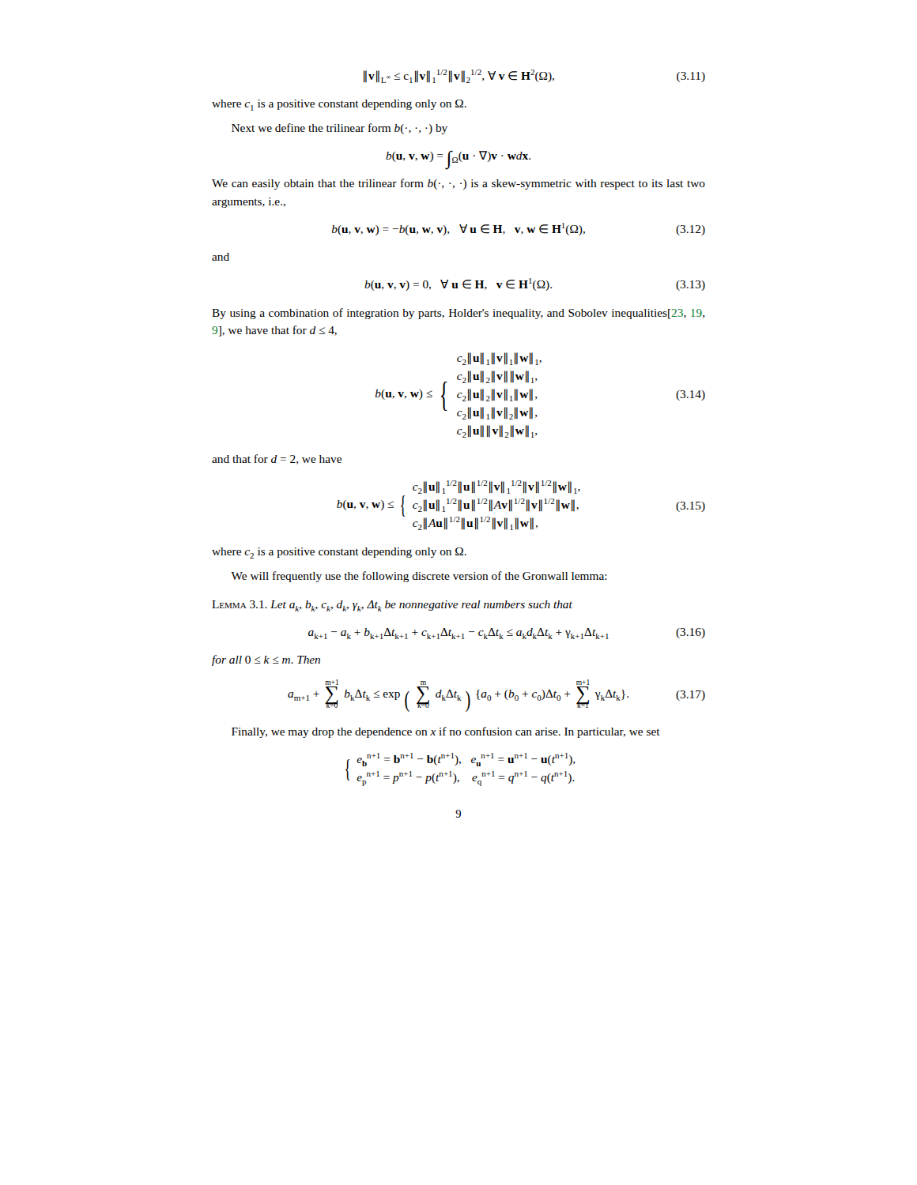∥v∥L∞ ≤ c1∥v∥11/2∥v∥21/2, ∀ v ∈ H2(Ω),
(3.11)
where c1 is a positive constant depending only on Ω.
Next we define the trilinear form b(·, ·, ·) by
b(u, v, w) = ∫Ω(u · ∇)v · wdx.
We can easily obtain that the trilinear form b(·, ·, ·) is a skew-symmetric with respect to its last two arguments, i.e.,
b(u, v, w) = −b(u, w, v), ∀ u ∈ H, v, w ∈ H1(Ω),
(3.12)
and
b(u, v, v) = 0, ∀ u ∈ H, v ∈ H1(Ω).
(3.13)
By using a combination of integration by parts, Holder's inequality, and Sobolev inequalities[23, 19, 9], we have that for d ≤ 4,
b(u, v, w) ≤ {
c2∥u∥1∥v∥1∥w∥1,
c2∥u∥2∥v∥∥w∥1,
c2∥u∥2∥v∥1∥w∥,
c2∥u∥1∥v∥2∥w∥,
c2∥u∥∥v∥2∥w∥1,
(3.14)
and that for d = 2, we have
b(u, v, w) ≤ {
c2∥u∥11/2∥u∥1/2∥v∥11/2∥v∥1/2∥w∥1,
c2∥u∥11/2∥u∥1/2∥Av∥1/2∥v∥1/2∥w∥,
c2∥Au∥1/2∥u∥1/2∥v∥1∥w∥,
(3.15)
where c2 is a positive constant depending only on Ω.
We will frequently use the following discrete version of the Gronwall lemma:
Lemma 3.1. Let ak, bk, ck, dk, γk, Δtk be nonnegative real numbers such that
ak+1 − ak + bk+1Δtk+1 + ck+1Δtk+1 − ckΔtk ≤ akdkΔtk + γk+1Δtk+1
(3.16)
for all 0 ≤ k ≤ m. Then
am+1 + m+1∑k=0 bkΔtk ≤ exp ( m∑k=0 dkΔtk ) {a0 + (b0 + c0)Δt0 + m+1∑k=1 γkΔtk}.
(3.17)
Finally, we may drop the dependence on x if no confusion can arise. In particular, we set
{
ebn+1 = bn+1 − b(tn+1), eun+1 = un+1 − u(tn+1),
epn+1 = pn+1 − p(tn+1), eqn+1 = qn+1 − q(tn+1).
9